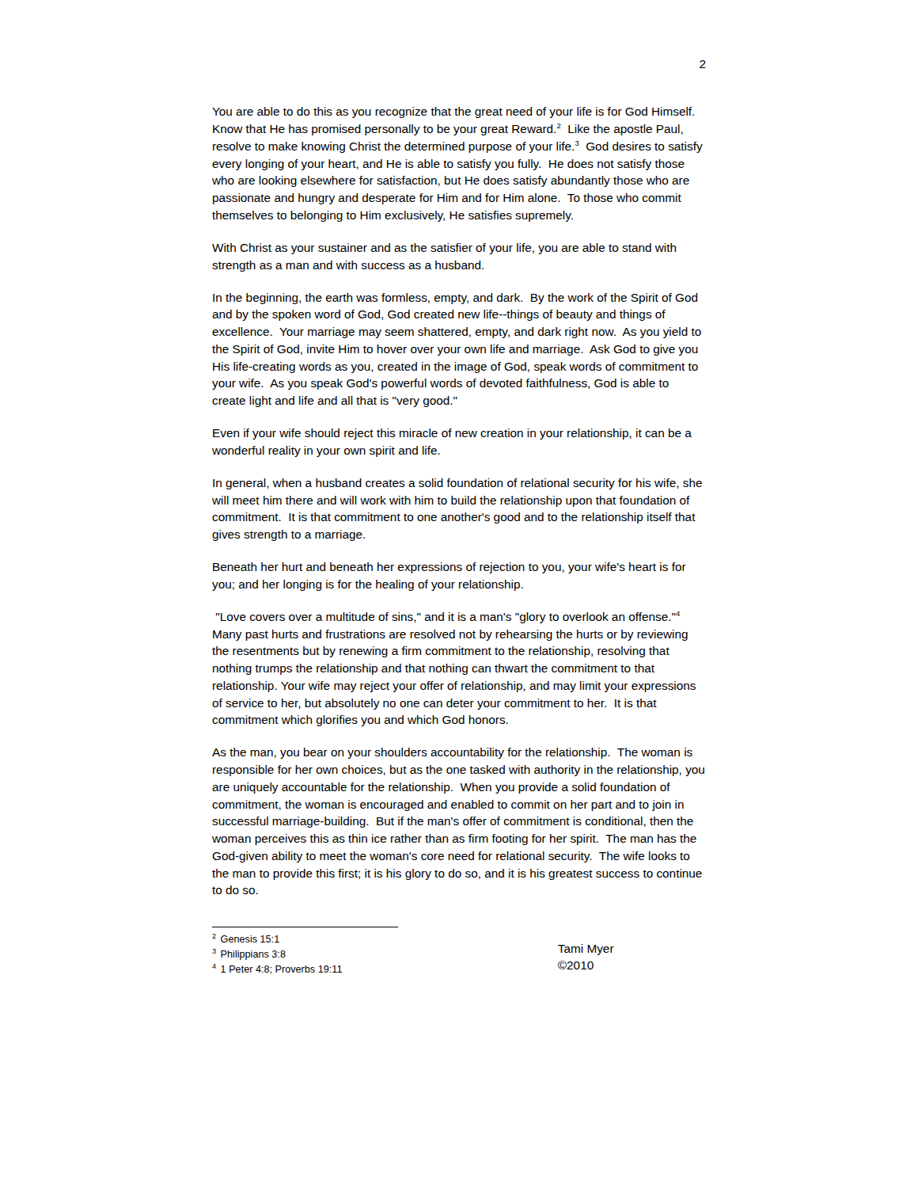2
You are able to do this as you recognize that the great need of your life is for God Himself. Know that He has promised personally to be your great Reward.2 Like the apostle Paul, resolve to make knowing Christ the determined purpose of your life.3 God desires to satisfy every longing of your heart, and He is able to satisfy you fully. He does not satisfy those who are looking elsewhere for satisfaction, but He does satisfy abundantly those who are passionate and hungry and desperate for Him and for Him alone. To those who commit themselves to belonging to Him exclusively, He satisfies supremely.
With Christ as your sustainer and as the satisfier of your life, you are able to stand with strength as a man and with success as a husband.
In the beginning, the earth was formless, empty, and dark. By the work of the Spirit of God and by the spoken word of God, God created new life--things of beauty and things of excellence. Your marriage may seem shattered, empty, and dark right now. As you yield to the Spirit of God, invite Him to hover over your own life and marriage. Ask God to give you His life-creating words as you, created in the image of God, speak words of commitment to your wife. As you speak God's powerful words of devoted faithfulness, God is able to create light and life and all that is "very good."
Even if your wife should reject this miracle of new creation in your relationship, it can be a wonderful reality in your own spirit and life.
In general, when a husband creates a solid foundation of relational security for his wife, she will meet him there and will work with him to build the relationship upon that foundation of commitment. It is that commitment to one another's good and to the relationship itself that gives strength to a marriage.
Beneath her hurt and beneath her expressions of rejection to you, your wife's heart is for you; and her longing is for the healing of your relationship.
"Love covers over a multitude of sins," and it is a man's "glory to overlook an offense."4 Many past hurts and frustrations are resolved not by rehearsing the hurts or by reviewing the resentments but by renewing a firm commitment to the relationship, resolving that nothing trumps the relationship and that nothing can thwart the commitment to that relationship. Your wife may reject your offer of relationship, and may limit your expressions of service to her, but absolutely no one can deter your commitment to her. It is that commitment which glorifies you and which God honors.
As the man, you bear on your shoulders accountability for the relationship. The woman is responsible for her own choices, but as the one tasked with authority in the relationship, you are uniquely accountable for the relationship. When you provide a solid foundation of commitment, the woman is encouraged and enabled to commit on her part and to join in successful marriage-building. But if the man's offer of commitment is conditional, then the woman perceives this as thin ice rather than as firm footing for her spirit. The man has the God-given ability to meet the woman's core need for relational security. The wife looks to the man to provide this first; it is his glory to do so, and it is his greatest success to continue to do so.
Tami Myer
©2010
2 Genesis 15:1
3 Philippians 3:8
4 1 Peter 4:8; Proverbs 19:11